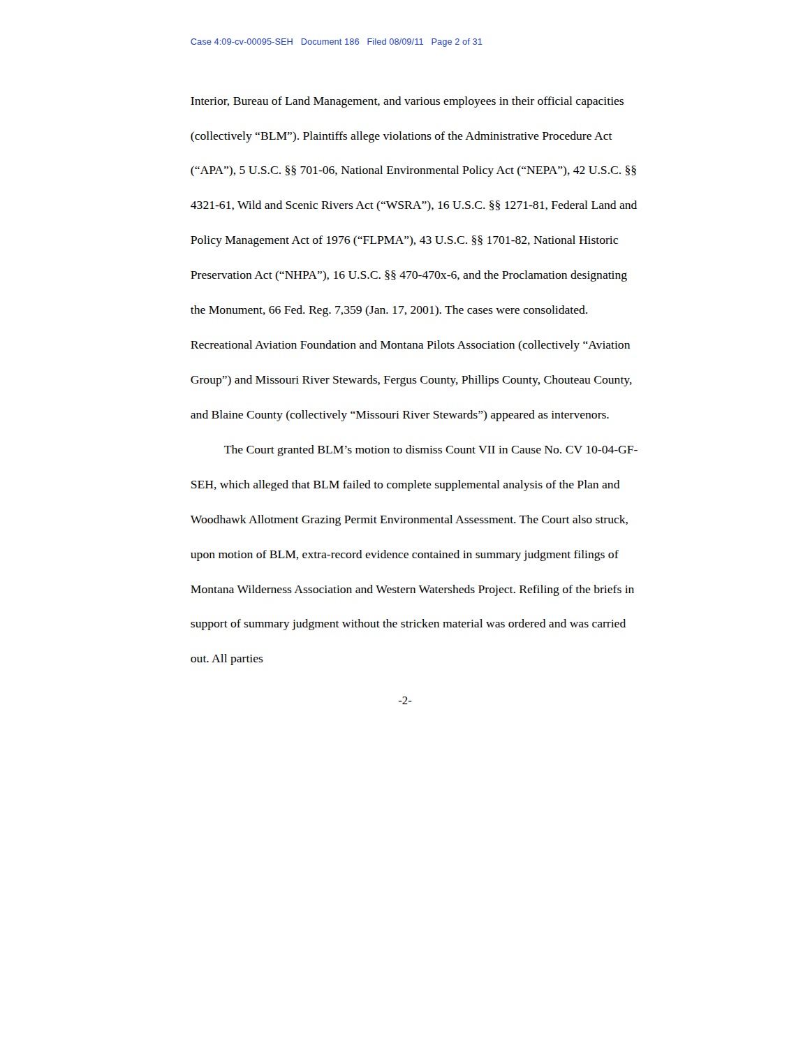Case 4:09-cv-00095-SEH Document 186 Filed 08/09/11 Page 2 of 31
Interior, Bureau of Land Management, and various employees in their official capacities (collectively “BLM”). Plaintiffs allege violations of the Administrative Procedure Act (“APA”), 5 U.S.C. §§ 701-06, National Environmental Policy Act (“NEPA”), 42 U.S.C. §§ 4321-61, Wild and Scenic Rivers Act (“WSRA”), 16 U.S.C. §§ 1271-81, Federal Land and Policy Management Act of 1976 (“FLPMA”), 43 U.S.C. §§ 1701-82, National Historic Preservation Act (“NHPA”), 16 U.S.C. §§ 470-470x-6, and the Proclamation designating the Monument, 66 Fed. Reg. 7,359 (Jan. 17, 2001). The cases were consolidated. Recreational Aviation Foundation and Montana Pilots Association (collectively “Aviation Group”) and Missouri River Stewards, Fergus County, Phillips County, Chouteau County, and Blaine County (collectively “Missouri River Stewards”) appeared as intervenors.
The Court granted BLM’s motion to dismiss Count VII in Cause No. CV 10-04-GF-SEH, which alleged that BLM failed to complete supplemental analysis of the Plan and Woodhawk Allotment Grazing Permit Environmental Assessment. The Court also struck, upon motion of BLM, extra-record evidence contained in summary judgment filings of Montana Wilderness Association and Western Watersheds Project. Refiling of the briefs in support of summary judgment without the stricken material was ordered and was carried out. All parties
-2-